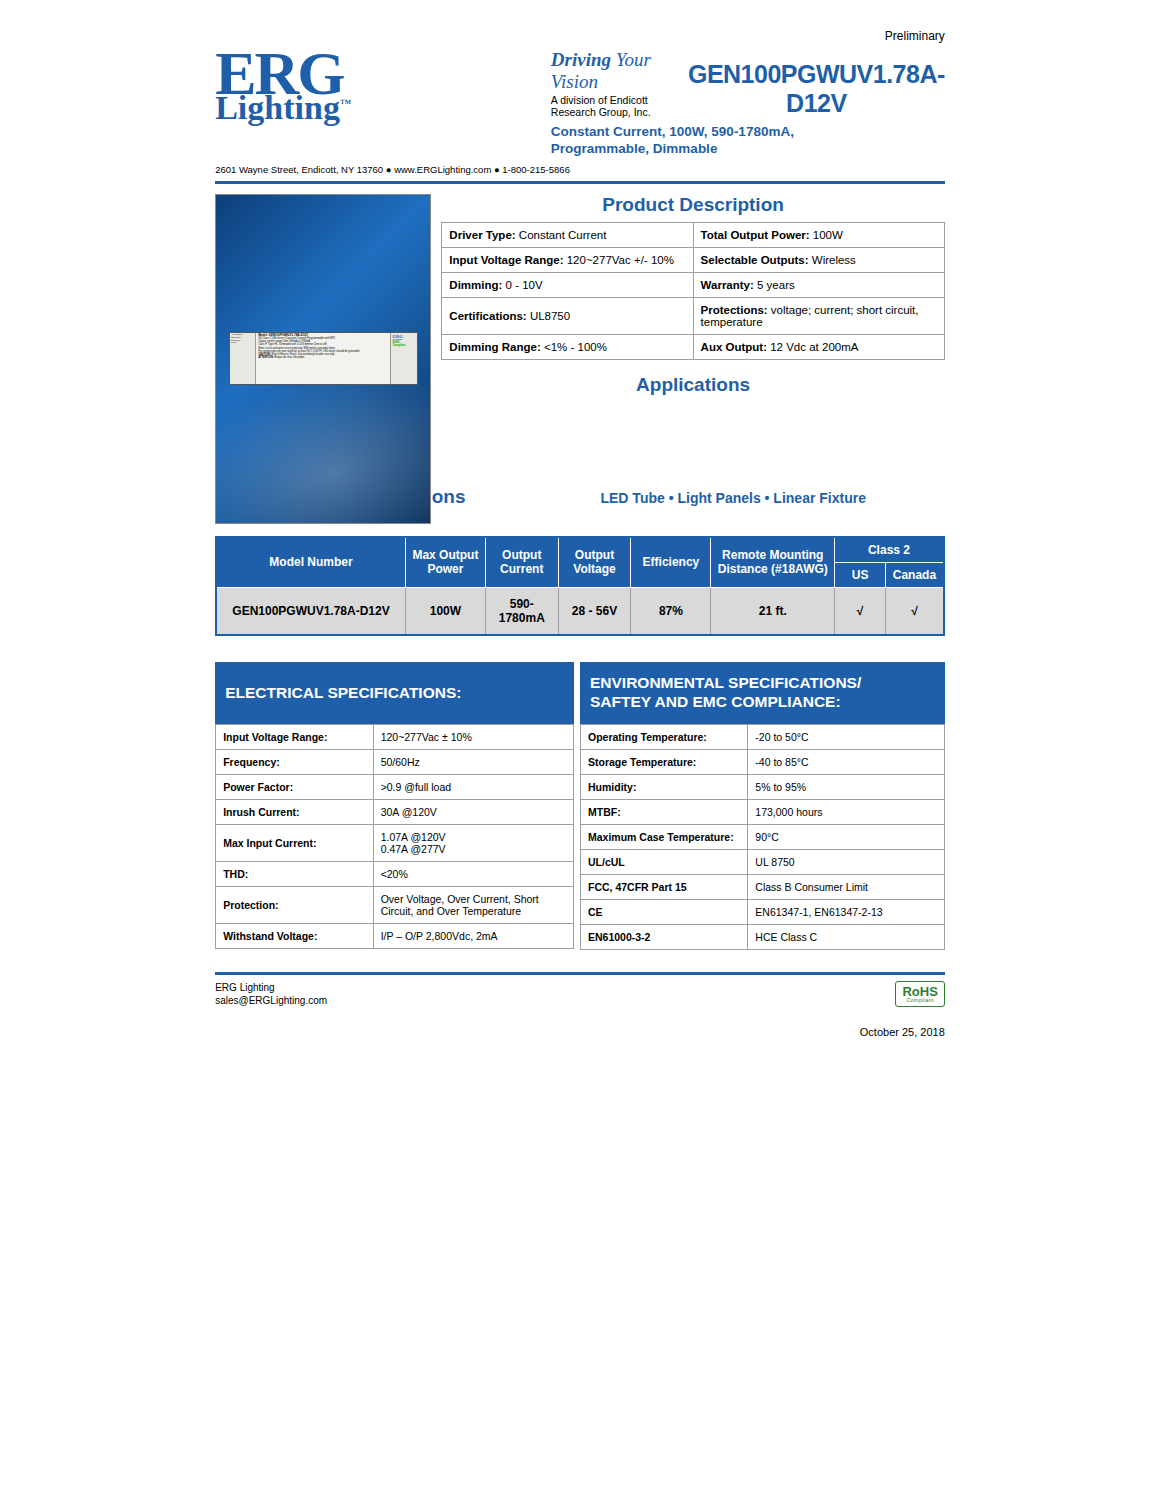Preliminary
ERG
Lighting™
Driving Your Vision
A division of Endicott Research Group, Inc.
GEN100PGWUV1.78A-D12V
Constant Current, 100W, 590-1780mA,
Programmable, Dimmable
2601 Wayne Street, Endicott, NY 13760 ● www.ERGLighting.com ● 1-800-215-5866
AC INPUT
120-277V
50/60Hz
1.07A
Model: GEN100PGWUV1.78A-D12V
US Class 2 LED driver (Constant Current) Programmable with NFC
Output current range from 590mA to 1780mA
Class P, Type HL, Dimmable with 0-10V dimmer (Dim to off)
Short circuit and open circuit protected. EMI meets consumer limits.
For connections per wire rated for at least 90°C (194°F). LED driver should be grounded.
CAUTION: Risk of Electric Shock. Dry and damp location use only.
ATTENTION: Risque de choc électrique.
ERGLighting
RoHS
Compliant
Product Description
| Driver Type: Constant Current | Total Output Power: 100W |
| Input Voltage Range: 120~277Vac +/- 10% | Selectable Outputs: Wireless |
| Dimming: 0 - 10V | Warranty: 5 years |
| Certifications: UL8750 | Protections: voltage; current; short circuit, temperature |
| Dimming Range: <1% - 100% | Aux Output: 12 Vdc at 200mA |
Applications
Performance Specifications
LED Tube • Light Panels • Linear Fixture
| Model Number | Max Output Power | Output Current | Output Voltage | Efficiency | Remote Mounting Distance (#18AWG) | Class 2 |
| --- | --- | --- | --- | --- | --- | --- |
| US | Canada |
| GEN100PGWUV1.78A-D12V | 100W | 590-1780mA | 28 - 56V | 87% | 21 ft. | √ | √ |
ELECTRICAL SPECIFICATIONS:
| Input Voltage Range: | 120~277Vac ± 10% |
| Frequency: | 50/60Hz |
| Power Factor: | >0.9 @full load |
| Inrush Current: | 30A @120V |
| Max Input Current: | 1.07A @120V 0.47A @277V |
| THD: | <20% |
| Protection: | Over Voltage, Over Current, Short Circuit, and Over Temperature |
| Withstand Voltage: | I/P – O/P 2,800Vdc, 2mA |
ENVIRONMENTAL SPECIFICATIONS/
SAFTEY AND EMC COMPLIANCE:
| Operating Temperature: | -20 to 50°C |
| Storage Temperature: | -40 to 85°C |
| Humidity: | 5% to 95% |
| MTBF: | 173,000 hours |
| Maximum Case Temperature: | 90°C |
| UL/cUL | UL 8750 |
| FCC, 47CFR Part 15 | Class B Consumer Limit |
| CE | EN61347-1, EN61347-2-13 |
| EN61000-3-2 | HCE Class C |
ERG Lighting
sales@ERGLighting.com
RoHSCompliant
October 25, 2018